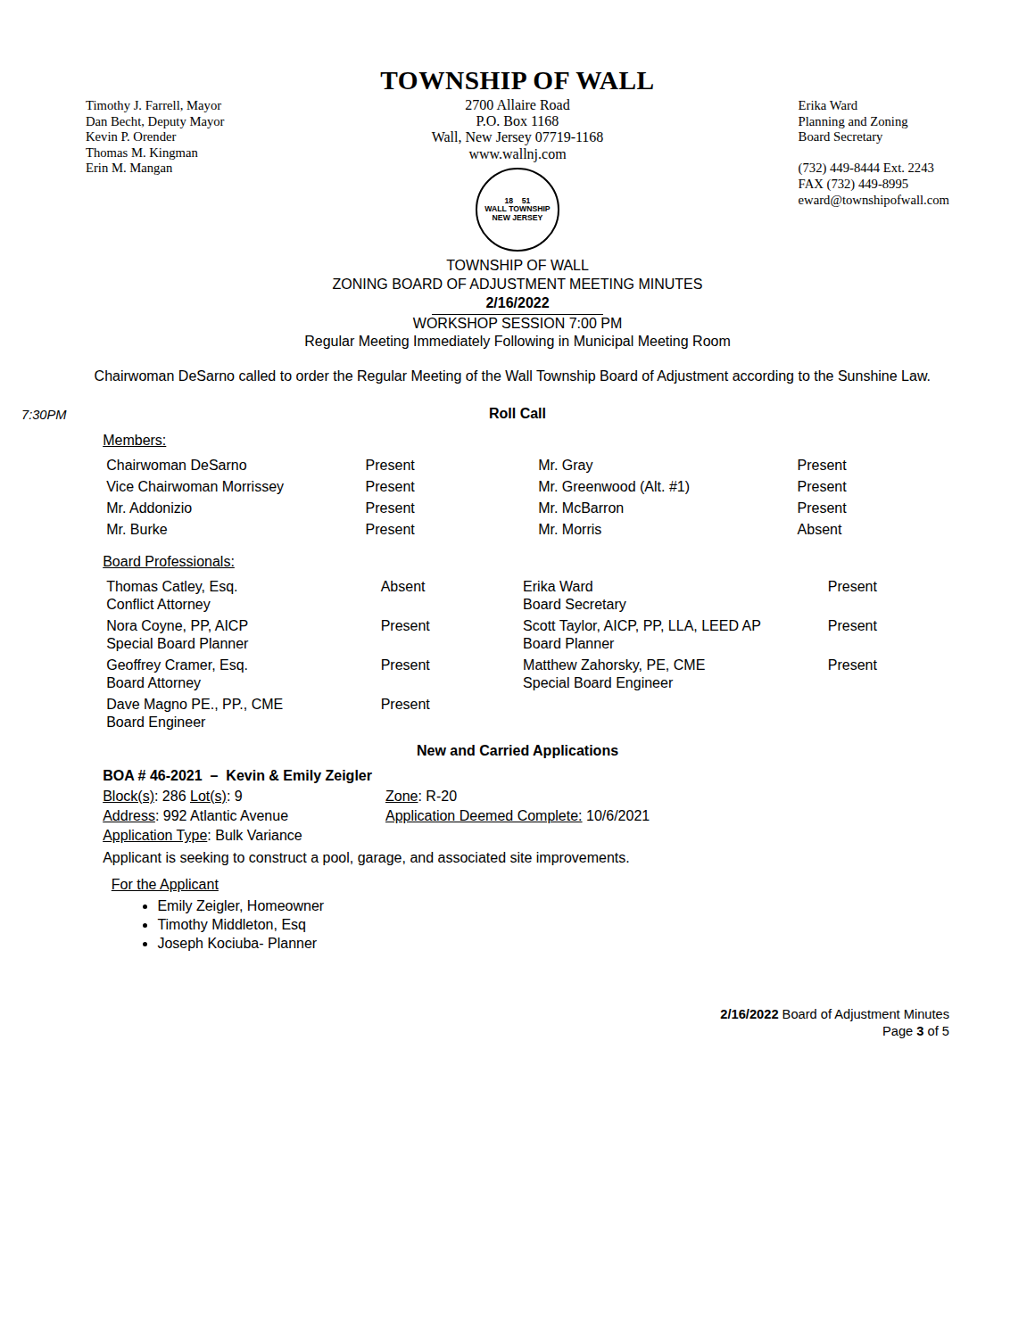TOWNSHIP OF WALL
2700 Allaire Road
P.O. Box 1168
Wall, New Jersey 07719-1168
www.wallnj.com
18 51
WALL TOWNSHIP
NEW JERSEY
Timothy J. Farrell, Mayor
Dan Becht, Deputy Mayor
Kevin P. Orender
Thomas M. Kingman
Erin M. Mangan
Erika Ward
Planning and Zoning
Board Secretary
(732) 449-8444 Ext. 2243
FAX (732) 449-8995
eward@townshipofwall.com
TOWNSHIP OF WALL
ZONING BOARD OF ADJUSTMENT MEETING MINUTES
2/16/2022
WORKSHOP SESSION 7:00 PM
Regular Meeting Immediately Following in Municipal Meeting Room
Chairwoman DeSarno called to order the Regular Meeting of the Wall Township Board of Adjustment according to the Sunshine Law.
7:30PM
Roll Call
Members:
| Chairwoman DeSarno | Present | Mr. Gray | Present |
| Vice Chairwoman Morrissey | Present | Mr. Greenwood (Alt. #1) | Present |
| Mr. Addonizio | Present | Mr. McBarron | Present |
| Mr. Burke | Present | Mr. Morris | Absent |
Board Professionals:
| Thomas Catley, Esq. Conflict Attorney | Absent | Erika Ward Board Secretary | Present |
| Nora Coyne, PP, AICP Special Board Planner | Present | Scott Taylor, AICP, PP, LLA, LEED AP Board Planner | Present |
| Geoffrey Cramer, Esq. Board Attorney | Present | Matthew Zahorsky, PE, CME Special Board Engineer | Present |
| Dave Magno PE., PP., CME Board Engineer | Present | | |
New and Carried Applications
BOA # 46-2021 – Kevin & Emily Zeigler
| Block(s) : 286 Lot(s) : 9 | Zone : R-20 |
| Address : 992 Atlantic Avenue | Application Deemed Complete: 10/6/2021 |
| Application Type : Bulk Variance | |
Applicant is seeking to construct a pool, garage, and associated site improvements.
For the Applicant
Emily Zeigler, Homeowner
Timothy Middleton, Esq
Joseph Kociuba- Planner
2/16/2022 Board of Adjustment Minutes
Page 3 of 5